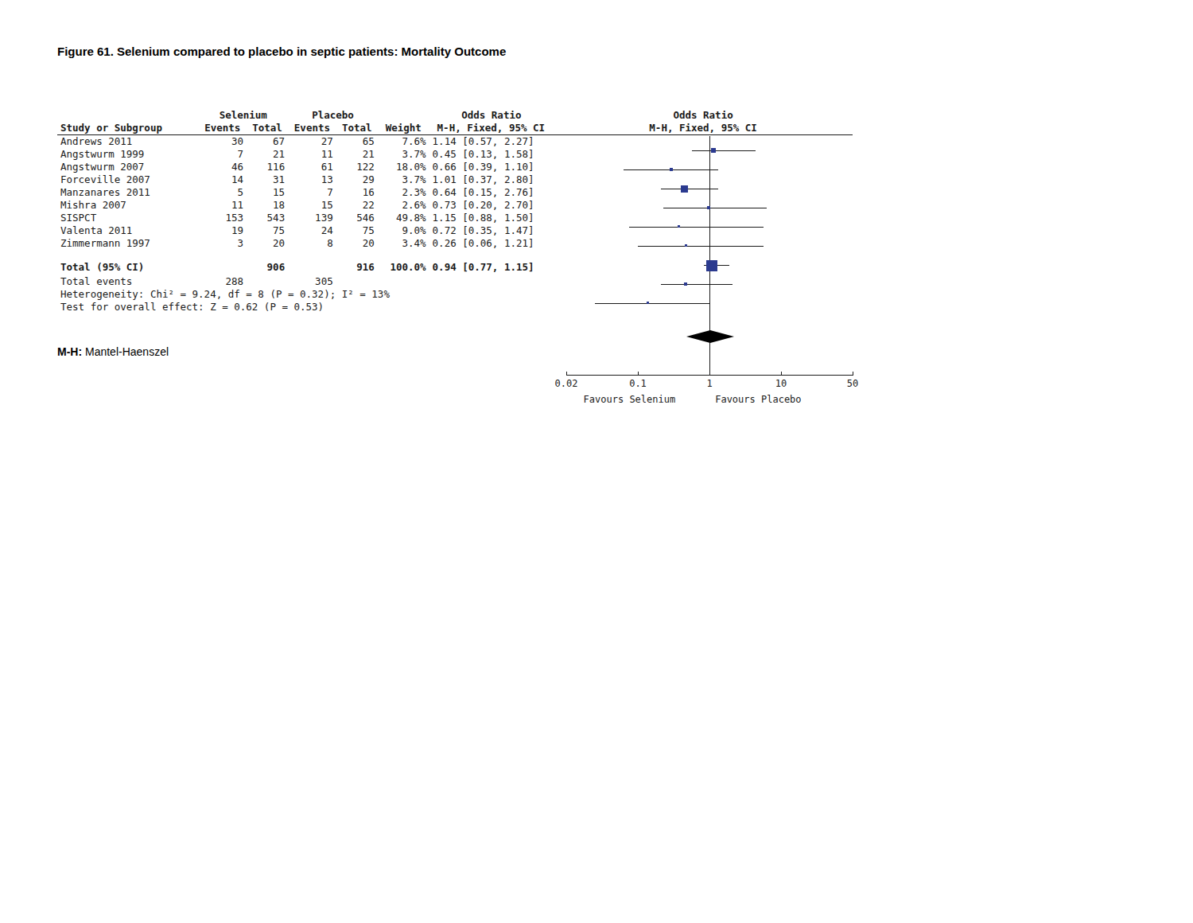Figure 61. Selenium compared to placebo in septic patients: Mortality Outcome
| | Selenium | Placebo | | Odds Ratio | Odds Ratio |
| --- | --- | --- | --- | --- | --- |
| Study or Subgroup | Events | Total | Events | Total | Weight | M-H, Fixed, 95% CI | M-H, Fixed, 95% CI |
| Andrews 2011 | 30 | 67 | 27 | 65 | 7.6% | 1.14 [0.57, 2.27] | |
| Angstwurm 1999 | 7 | 21 | 11 | 21 | 3.7% | 0.45 [0.13, 1.58] | |
| Angstwurm 2007 | 46 | 116 | 61 | 122 | 18.0% | 0.66 [0.39, 1.10] | |
| Forceville 2007 | 14 | 31 | 13 | 29 | 3.7% | 1.01 [0.37, 2.80] | |
| Manzanares 2011 | 5 | 15 | 7 | 16 | 2.3% | 0.64 [0.15, 2.76] | |
| Mishra 2007 | 11 | 18 | 15 | 22 | 2.6% | 0.73 [0.20, 2.70] | |
| SISPCT | 153 | 543 | 139 | 546 | 49.8% | 1.15 [0.88, 1.50] | |
| Valenta 2011 | 19 | 75 | 24 | 75 | 9.0% | 0.72 [0.35, 1.47] | |
| Zimmermann 1997 | 3 | 20 | 8 | 20 | 3.4% | 0.26 [0.06, 1.21] | |
| Total (95% CI) | | 906 | | 916 | 100.0% | 0.94 [0.77, 1.15] | |
| Total events | 288 | | 305 | | | | |
| Heterogeneity: Chi² = 9.24, df = 8 (P = 0.32); I² = 13% Test for overall effect: Z = 0.62 (P = 0.53) | |
0.02 0.1 1 10 50
Favours Selenium
Favours Placebo
M-H: Mantel-Haenszel